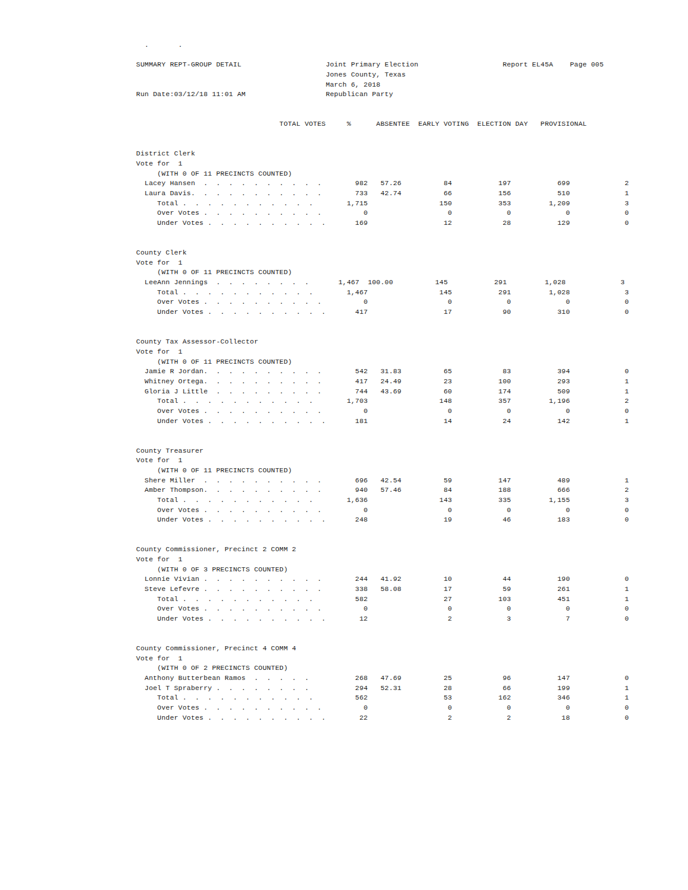.       .

SUMMARY REPT-GROUP DETAIL                    Joint Primary Election                    Report EL45A    Page 005
                                             Jones County, Texas
                                             March 6, 2018
Run Date:03/12/18 11:01 AM                   Republican Party


                                  TOTAL VOTES     %      ABSENTEE  EARLY VOTING  ELECTION DAY   PROVISIONAL


District Clerk
Vote for  1
     (WITH 0 OF 11 PRECINCTS COUNTED)
  Lacey Hansen  .  .  .  .  .  .  .  .  .  .        982   57.26          84           197           699             2
  Laura Davis.  .  .  .  .  .  .  .  .  .  .        733   42.74          66           156           510             1
     Total .  .  .  .  .  .  .  .  .  .  .        1,715                 150           353         1,209             3
     Over Votes .  .  .  .  .  .  .  .  .  .          0                   0             0             0             0
     Under Votes .  .  .  .  .  .  .  .  .  .       169                  12            28           129             0


County Clerk
Vote for  1
     (WITH 0 OF 11 PRECINCTS COUNTED)
  LeeAnn Jennings  .  .  .  .  .  .  .  .       1,467  100.00          145           291         1,028             3
     Total .  .  .  .  .  .  .  .  .  .  .        1,467                 145           291         1,028             3
     Over Votes .  .  .  .  .  .  .  .  .  .          0                   0             0             0             0
     Under Votes .  .  .  .  .  .  .  .  .  .       417                  17            90           310             0


County Tax Assessor-Collector
Vote for  1
     (WITH 0 OF 11 PRECINCTS COUNTED)
  Jamie R Jordan.  .  .  .  .  .  .  .  .  .        542   31.83          65            83           394             0
  Whitney Ortega.  .  .  .  .  .  .  .  .  .        417   24.49          23           100           293             1
  Gloria J Little  .  .  .  .  .  .  .  .  .        744   43.69          60           174           509             1
     Total .  .  .  .  .  .  .  .  .  .  .        1,703                 148           357         1,196             2
     Over Votes .  .  .  .  .  .  .  .  .  .          0                   0             0             0             0
     Under Votes .  .  .  .  .  .  .  .  .  .       181                  14            24           142             1


County Treasurer
Vote for  1
     (WITH 0 OF 11 PRECINCTS COUNTED)
  Shere Miller  .  .  .  .  .  .  .  .  .  .        696   42.54          59           147           489             1
  Amber Thompson.  .  .  .  .  .  .  .  .  .        940   57.46          84           188           666             2
     Total .  .  .  .  .  .  .  .  .  .  .        1,636                 143           335         1,155             3
     Over Votes .  .  .  .  .  .  .  .  .  .          0                   0             0             0             0
     Under Votes .  .  .  .  .  .  .  .  .  .       248                  19            46           183             0


County Commissioner, Precinct 2 COMM 2
Vote for  1
     (WITH 0 OF 3 PRECINCTS COUNTED)
  Lonnie Vivian .  .  .  .  .  .  .  .  .  .        244   41.92          10            44           190             0
  Steve Lefevre .  .  .  .  .  .  .  .  .  .        338   58.08          17            59           261             1
     Total .  .  .  .  .  .  .  .  .  .  .          582                  27           103           451             1
     Over Votes .  .  .  .  .  .  .  .  .  .          0                   0             0             0             0
     Under Votes .  .  .  .  .  .  .  .  .  .        12                   2             3             7             0


County Commissioner, Precinct 4 COMM 4
Vote for  1
     (WITH 0 OF 2 PRECINCTS COUNTED)
  Anthony Butterbean Ramos  .  .  .  .  .           268   47.69          25            96           147             0
  Joel T Spraberry .  .  .  .  .  .  .  .           294   52.31          28            66           199             1
     Total .  .  .  .  .  .  .  .  .  .  .          562                  53           162           346             1
     Over Votes .  .  .  .  .  .  .  .  .  .          0                   0             0             0             0
     Under Votes .  .  .  .  .  .  .  .  .  .        22                   2             2            18             0